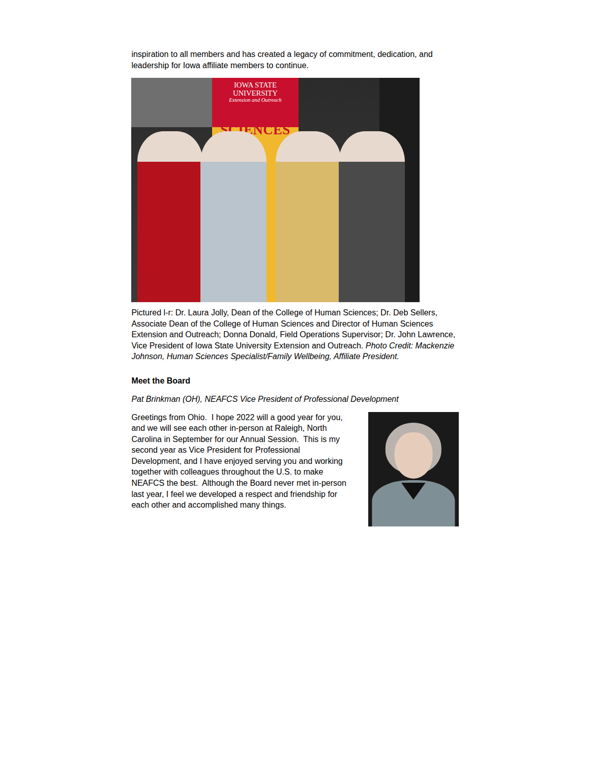inspiration to all members and has created a legacy of commitment, dedication, and leadership for Iowa affiliate members to continue.
IOWA STATE UNIVERSITYExtension and Outreach
MAN SCIENCES
a
IOW
erse
a ti
Pictured l-r: Dr. Laura Jolly, Dean of the College of Human Sciences; Dr. Deb Sellers, Associate Dean of the College of Human Sciences and Director of Human Sciences Extension and Outreach; Donna Donald, Field Operations Supervisor; Dr. John Lawrence, Vice President of Iowa State University Extension and Outreach. Photo Credit: Mackenzie Johnson, Human Sciences Specialist/Family Wellbeing, Affiliate President.
Meet the Board
Pat Brinkman (OH), NEAFCS Vice President of Professional Development
Greetings from Ohio. I hope 2022 will a good year for you, and we will see each other in-person at Raleigh, North Carolina in September for our Annual Session. This is my second year as Vice President for Professional Development, and I have enjoyed serving you and working together with colleagues throughout the U.S. to make NEAFCS the best. Although the Board never met in-person last year, I feel we developed a respect and friendship for each other and accomplished many things.